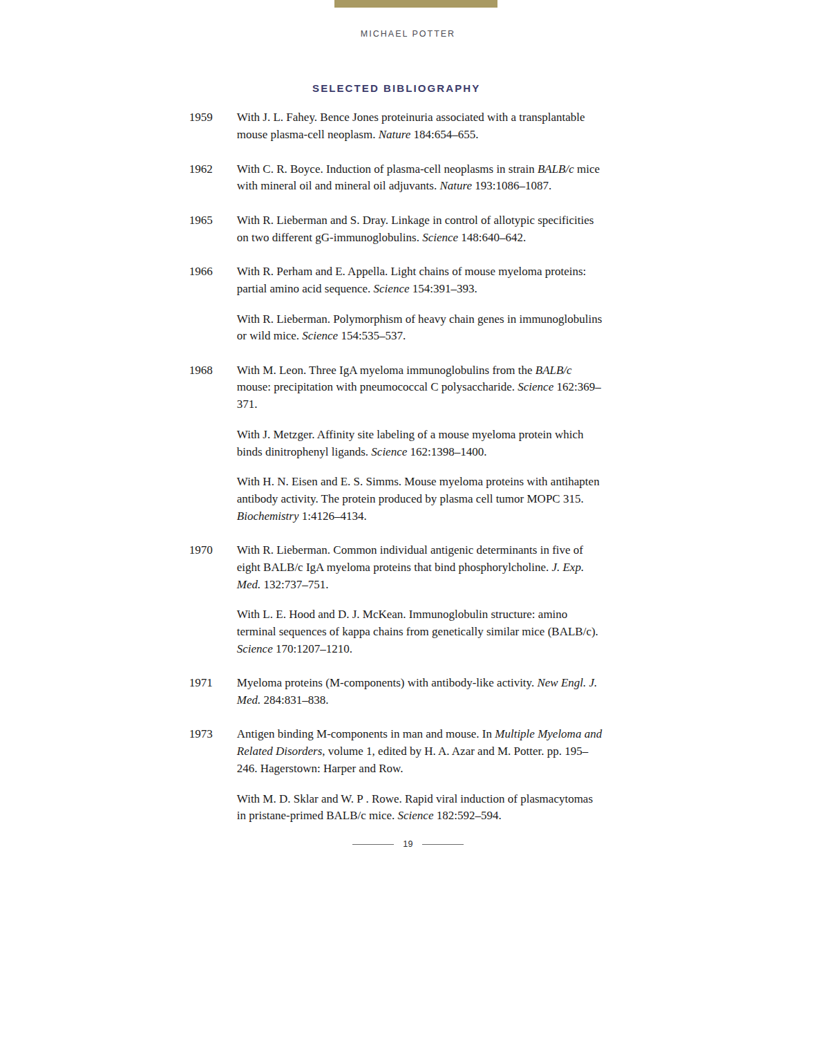Michael Potter
Selected Bibliography
1959
With J. L. Fahey. Bence Jones proteinuria associated with a transplantable mouse plasma-cell neoplasm. Nature 184:654–655.
1962
With C. R. Boyce. Induction of plasma-cell neoplasms in strain BALB/c mice with mineral oil and mineral oil adjuvants. Nature 193:1086–1087.
1965
With R. Lieberman and S. Dray. Linkage in control of allotypic specificities on two different gG-immunoglobulins. Science 148:640–642.
1966
With R. Perham and E. Appella. Light chains of mouse myeloma proteins: partial amino acid sequence. Science 154:391–393.
With R. Lieberman. Polymorphism of heavy chain genes in immunoglobulins or wild mice. Science 154:535–537.
1968
With M. Leon. Three IgA myeloma immunoglobulins from the BALB/c mouse: precipitation with pneumococcal C polysaccharide. Science 162:369–371.
With J. Metzger. Affinity site labeling of a mouse myeloma protein which binds dinitrophenyl ligands. Science 162:1398–1400.
With H. N. Eisen and E. S. Simms. Mouse myeloma proteins with antihapten antibody activity. The protein produced by plasma cell tumor MOPC 315. Biochemistry 1:4126–4134.
1970
With R. Lieberman. Common individual antigenic determinants in five of eight BALB/c IgA myeloma proteins that bind phosphorylcholine. J. Exp. Med. 132:737–751.
With L. E. Hood and D. J. McKean. Immunoglobulin structure: amino terminal sequences of kappa chains from genetically similar mice (BALB/c). Science 170:1207–1210.
1971
Myeloma proteins (M-components) with antibody-like activity. New Engl. J. Med. 284:831–838.
1973
Antigen binding M-components in man and mouse. In Multiple Myeloma and Related Disorders, volume 1, edited by H. A. Azar and M. Potter. pp. 195–246. Hagerstown: Harper and Row.
With M. D. Sklar and W. P . Rowe. Rapid viral induction of plasmacytomas in pristane-primed BALB/c mice. Science 182:592–594.
19